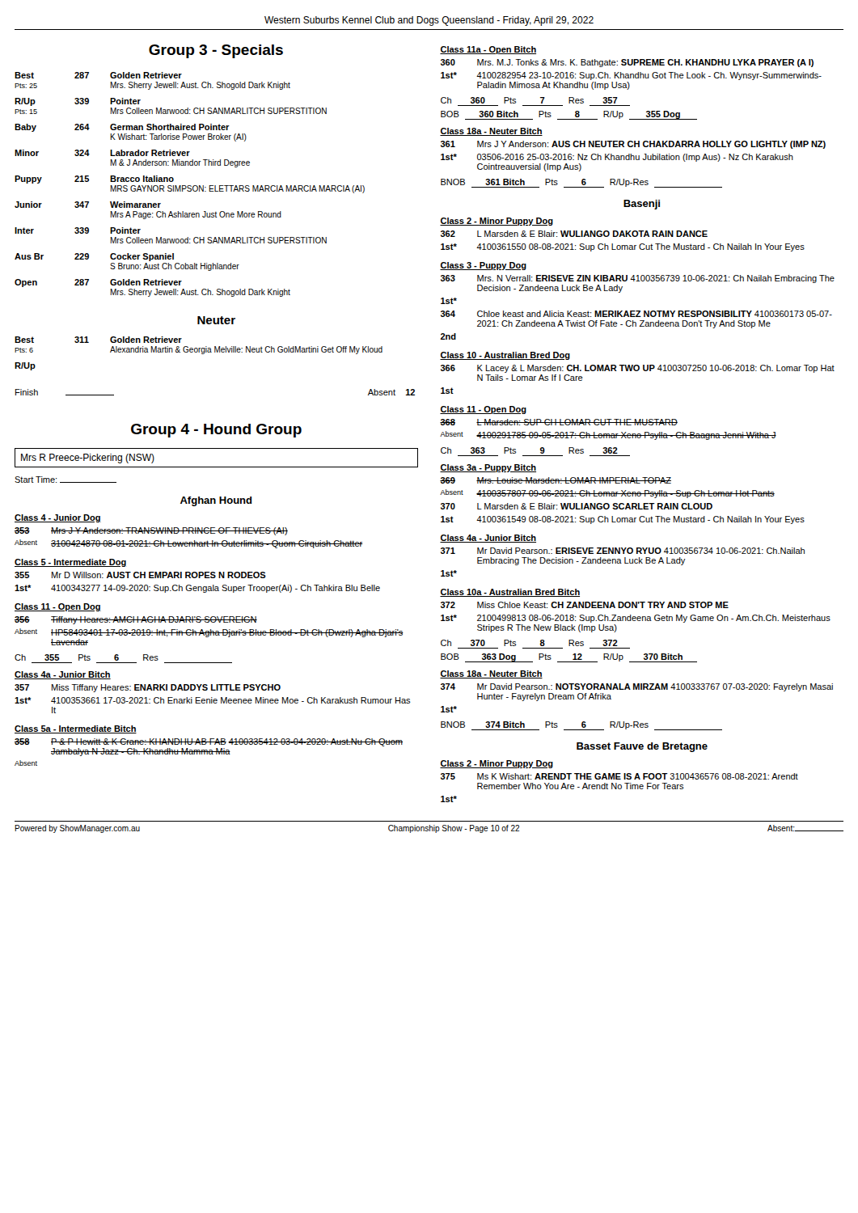Western Suburbs Kennel Club and Dogs Queensland - Friday, April 29, 2022
Group 3 - Specials
| Best Pts: 25 | 287 | Golden Retriever Mrs. Sherry Jewell: Aust. Ch. Shogold Dark Knight |
| R/Up Pts: 15 | 339 | Pointer Mrs Colleen Marwood: CH SANMARLITCH SUPERSTITION |
| Baby | 264 | German Shorthaired Pointer K Wishart: Tarlorise Power Broker (AI) |
| Minor | 324 | Labrador Retriever M & J Anderson: Miandor Third Degree |
| Puppy | 215 | Bracco Italiano MRS GAYNOR SIMPSON: ELETTARS MARCIA MARCIA MARCIA (AI) |
| Junior | 347 | Weimaraner Mrs A Page: Ch Ashlaren Just One More Round |
| Inter | 339 | Pointer Mrs Colleen Marwood: CH SANMARLITCH SUPERSTITION |
| Aus Br | 229 | Cocker Spaniel S Bruno: Aust Ch Cobalt Highlander |
| Open | 287 | Golden Retriever Mrs. Sherry Jewell: Aust. Ch. Shogold Dark Knight |
Neuter
| Best Pts: 6 | 311 | Golden Retriever Alexandria Martin & Georgia Melville: Neut Ch GoldMartini Get Off My Kloud |
| R/Up | | |
| Finish | | Absent 12 |
Group 4 - Hound Group
Mrs R Preece-Pickering (NSW)
Start Time:
Afghan Hound
Class 4 - Junior Dog
| 353 | Mrs J Y Anderson: TRANSWIND PRINCE OF THIEVES (AI) |
| Absent | 3100424870 08-01-2021: Ch Lowenhart In Outerlimits - Quom Cirquish Chatter |
Class 5 - Intermediate Dog
| 355 | Mr D Willson: AUST CH EMPARI ROPES N RODEOS |
| 1st* | 4100343277 14-09-2020: Sup.Ch Gengala Super Trooper(Ai) - Ch Tahkira Blu Belle |
Class 11 - Open Dog
| 356 | Tiffany Heares: AMCH AGHA DJARI'S SOVEREIGN |
| Absent | HP58493401 17-03-2019: Int, Fin Ch Agha Djari's Blue Blood - Dt Ch (Dwzrl) Agha Djari's Lavendar |
Ch 355 Pts 6 Res
Class 4a - Junior Bitch
| 357 | Miss Tiffany Heares: ENARKI DADDYS LITTLE PSYCHO |
| 1st* | 4100353661 17-03-2021: Ch Enarki Eenie Meenee Minee Moe - Ch Karakush Rumour Has It |
Class 5a - Intermediate Bitch
| 358 | P & P Hewitt & K Crane: KHANDHU AB FAB 4100335412 03-04-2020: Aust.Nu Ch Quom Jambalya N Jazz - Ch. Khandhu Mamma Mia |
| Absent | |
Class 11a - Open Bitch
| 360 | Mrs. M.J. Tonks & Mrs. K. Bathgate: SUPREME CH. KHANDHU LYKA PRAYER (A I) |
| 1st* | 4100282954 23-10-2016: Sup.Ch. Khandhu Got The Look - Ch. Wynsyr-Summerwinds-Paladin Mimosa At Khandhu (Imp Usa) |
Ch 360 Pts 7 Res 357
BOB 360 Bitch Pts 8 R/Up 355 Dog
Class 18a - Neuter Bitch
| 361 | Mrs J Y Anderson: AUS CH NEUTER CH CHAKDARRA HOLLY GO LIGHTLY (IMP NZ) |
| 1st* | 03506-2016 25-03-2016: Nz Ch Khandhu Jubilation (Imp Aus) - Nz Ch Karakush Cointreauversial (Imp Aus) |
BNOB 361 Bitch Pts 6 R/Up-Res
Basenji
Class 2 - Minor Puppy Dog
| 362 | L Marsden & E Blair: WULIANGO DAKOTA RAIN DANCE |
| 1st* | 4100361550 08-08-2021: Sup Ch Lomar Cut The Mustard - Ch Nailah In Your Eyes |
Class 3 - Puppy Dog
| 363 | Mrs. N Verrall: ERISEVE ZIN KIBARU 4100356739 10-06-2021: Ch Nailah Embracing The Decision - Zandeena Luck Be A Lady |
| 1st* | |
| 364 | Chloe keast and Alicia Keast: MERIKAEZ NOTMY RESPONSIBILITY 4100360173 05-07-2021: Ch Zandeena A Twist Of Fate - Ch Zandeena Don't Try And Stop Me |
| 2nd | |
Class 10 - Australian Bred Dog
| 366 | K Lacey & L Marsden: CH. LOMAR TWO UP 4100307250 10-06-2018: Ch. Lomar Top Hat N Tails - Lomar As If I Care |
| 1st | |
Class 11 - Open Dog
| 368 | L Marsden: SUP CH LOMAR CUT THE MUSTARD |
| Absent | 4100291785 09-05-2017: Ch Lomar Xeno Psylla - Ch Baagna Jenni Witha J |
Ch 363 Pts 9 Res 362
Class 3a - Puppy Bitch
| 369 | Mrs. Louise Marsden: LOMAR IMPERIAL TOPAZ |
| Absent | 4100357807 09-06-2021: Ch Lomar Xeno Psylla - Sup Ch Lomar Hot Pants |
| 370 | L Marsden & E Blair: WULIANGO SCARLET RAIN CLOUD |
| 1st | 4100361549 08-08-2021: Sup Ch Lomar Cut The Mustard - Ch Nailah In Your Eyes |
Class 4a - Junior Bitch
| 371 | Mr David Pearson.: ERISEVE ZENNYO RYUO 4100356734 10-06-2021: Ch.Nailah Embracing The Decision - Zandeena Luck Be A Lady |
| 1st* | |
Class 10a - Australian Bred Bitch
| 372 | Miss Chloe Keast: CH ZANDEENA DON'T TRY AND STOP ME |
| 1st* | 2100499813 08-06-2018: Sup.Ch.Zandeena Getn My Game On - Am.Ch.Ch. Meisterhaus Stripes R The New Black (Imp Usa) |
Ch 370 Pts 8 Res 372
BOB 363 Dog Pts 12 R/Up 370 Bitch
Class 18a - Neuter Bitch
| 374 | Mr David Pearson.: NOTSYORANALA MIRZAM 4100333767 07-03-2020: Fayrelyn Masai Hunter - Fayrelyn Dream Of Afrika |
| 1st* | |
BNOB 374 Bitch Pts 6 R/Up-Res
Basset Fauve de Bretagne
Class 2 - Minor Puppy Dog
| 375 | Ms K Wishart: ARENDT THE GAME IS A FOOT 3100436576 08-08-2021: Arendt Remember Who You Are - Arendt No Time For Tears |
| 1st* | |
Powered by ShowManager.com.au
Championship Show - Page 10 of 22
Absent: